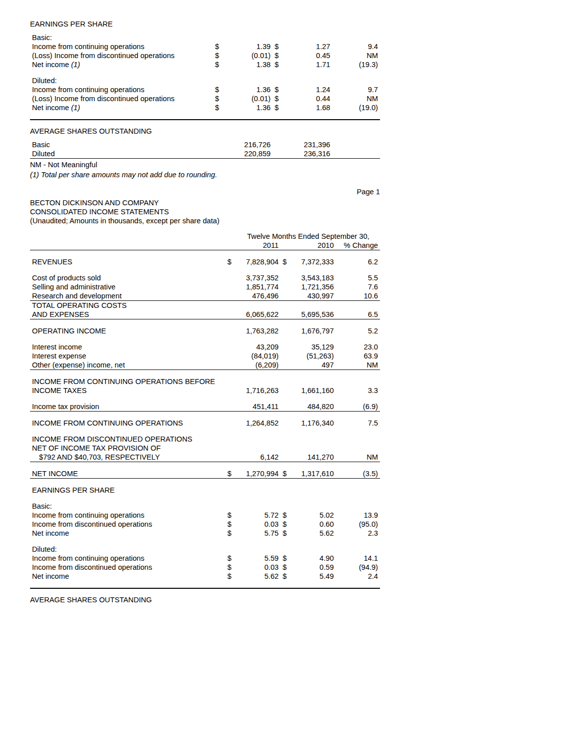EARNINGS PER SHARE
| Basic: | | | | | |
| Income from continuing operations | $ | 1.39 | $ | 1.27 | 9.4 |
| (Loss) Income from discontinued operations | $ | (0.01) | $ | 0.45 | NM |
| Net income (1) | $ | 1.38 | $ | 1.71 | (19.3) |
| Diluted: | | | | | |
| Income from continuing operations | $ | 1.36 | $ | 1.24 | 9.7 |
| (Loss) Income from discontinued operations | $ | (0.01) | $ | 0.44 | NM |
| Net income (1) | $ | 1.36 | $ | 1.68 | (19.0) |
AVERAGE SHARES OUTSTANDING
| Basic | | 216,726 | | 231,396 | |
| Diluted | | 220,859 | | 236,316 | |
NM - Not Meaningful
(1) Total per share amounts may not add due to rounding.
Page 1
BECTON DICKINSON AND COMPANY
CONSOLIDATED INCOME STATEMENTS
(Unaudited; Amounts in thousands, except per share data)
| | | Twelve Months Ended September 30, |
| | | 2011 | | 2010 | % Change |
| REVENUES | $ | 7,828,904 | $ | 7,372,333 | 6.2 |
| Cost of products sold | | 3,737,352 | | 3,543,183 | 5.5 |
| Selling and administrative | | 1,851,774 | | 1,721,356 | 7.6 |
| Research and development | | 476,496 | | 430,997 | 10.6 |
| TOTAL OPERATING COSTS | | | | | |
| AND EXPENSES | | 6,065,622 | | 5,695,536 | 6.5 |
| OPERATING INCOME | | 1,763,282 | | 1,676,797 | 5.2 |
| Interest income | | 43,209 | | 35,129 | 23.0 |
| Interest expense | | (84,019) | | (51,263) | 63.9 |
| Other (expense) income, net | | (6,209) | | 497 | NM |
| INCOME FROM CONTINUING OPERATIONS BEFORE | | | | | |
| INCOME TAXES | | 1,716,263 | | 1,661,160 | 3.3 |
| Income tax provision | | 451,411 | | 484,820 | (6.9) |
| INCOME FROM CONTINUING OPERATIONS | | 1,264,852 | | 1,176,340 | 7.5 |
| INCOME FROM DISCONTINUED OPERATIONS | | | | | |
| NET OF INCOME TAX PROVISION OF | | | | | |
| $792 AND $40,703, RESPECTIVELY | | 6,142 | | 141,270 | NM |
| NET INCOME | $ | 1,270,994 | $ | 1,317,610 | (3.5) |
| EARNINGS PER SHARE | | | | | |
| Basic: | | | | | |
| Income from continuing operations | $ | 5.72 | $ | 5.02 | 13.9 |
| Income from discontinued operations | $ | 0.03 | $ | 0.60 | (95.0) |
| Net income | $ | 5.75 | $ | 5.62 | 2.3 |
| Diluted: | | | | | |
| Income from continuing operations | $ | 5.59 | $ | 4.90 | 14.1 |
| Income from discontinued operations | $ | 0.03 | $ | 0.59 | (94.9) |
| Net income | $ | 5.62 | $ | 5.49 | 2.4 |
AVERAGE SHARES OUTSTANDING